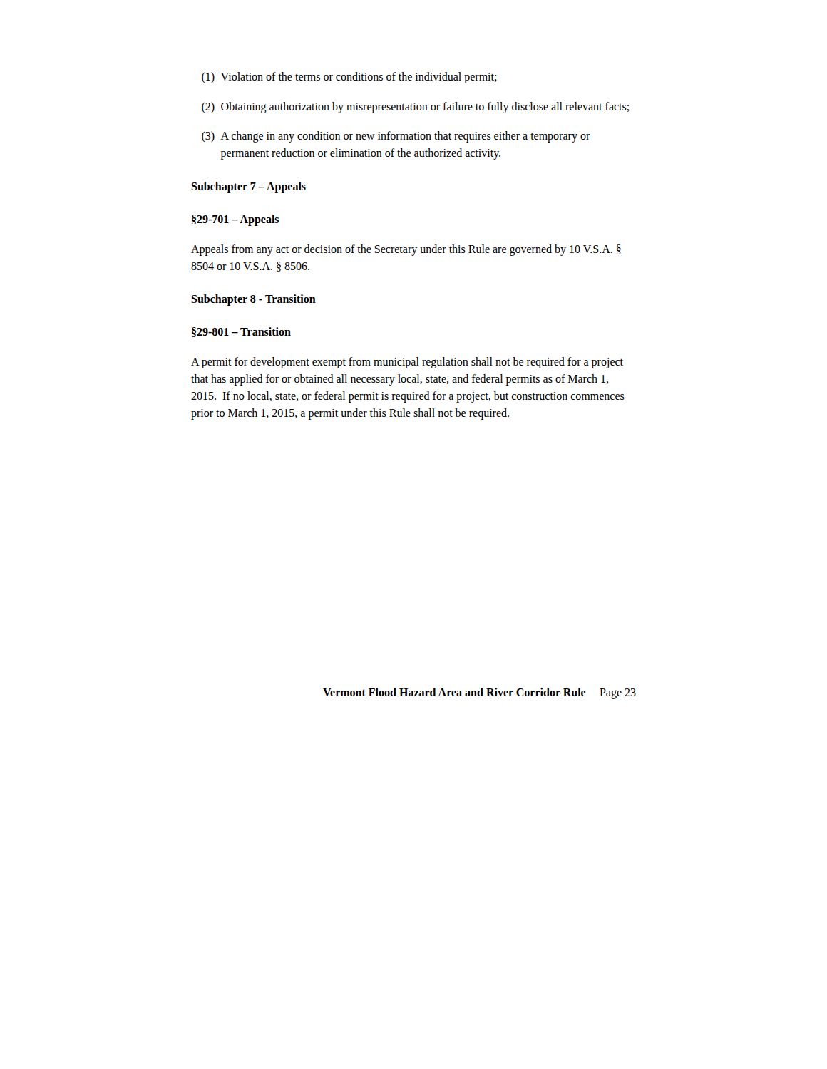(1) Violation of the terms or conditions of the individual permit;
(2) Obtaining authorization by misrepresentation or failure to fully disclose all relevant facts;
(3) A change in any condition or new information that requires either a temporary or permanent reduction or elimination of the authorized activity.
Subchapter 7 – Appeals
§29-701 – Appeals
Appeals from any act or decision of the Secretary under this Rule are governed by 10 V.S.A. § 8504 or 10 V.S.A. § 8506.
Subchapter 8 - Transition
§29-801 – Transition
A permit for development exempt from municipal regulation shall not be required for a project that has applied for or obtained all necessary local, state, and federal permits as of March 1, 2015. If no local, state, or federal permit is required for a project, but construction commences prior to March 1, 2015, a permit under this Rule shall not be required.
Vermont Flood Hazard Area and River Corridor Rule Page 23